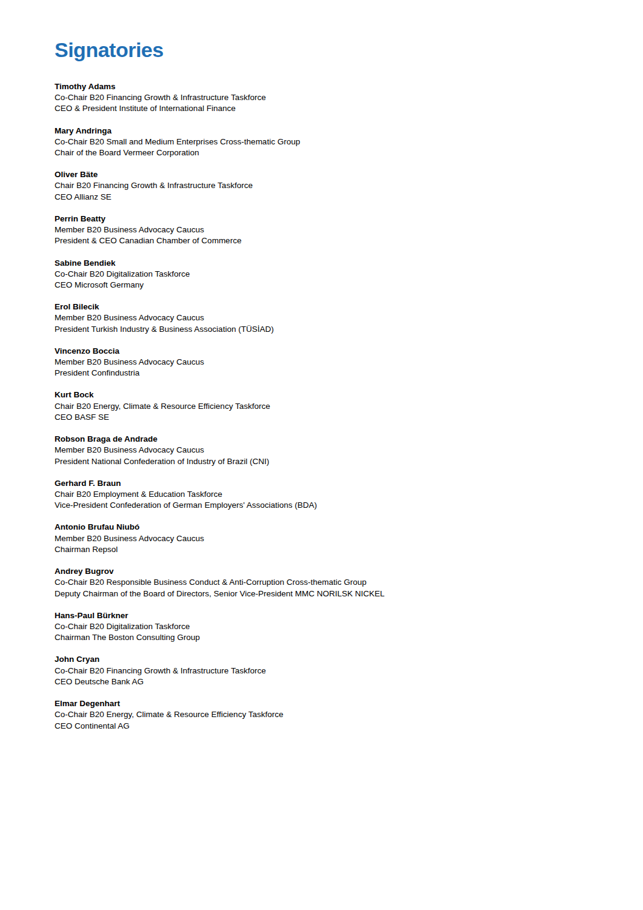Signatories
Timothy Adams
Co-Chair B20 Financing Growth & Infrastructure Taskforce
CEO & President Institute of International Finance
Mary Andringa
Co-Chair B20 Small and Medium Enterprises Cross-thematic Group
Chair of the Board Vermeer Corporation
Oliver Bäte
Chair B20 Financing Growth & Infrastructure Taskforce
CEO Allianz SE
Perrin Beatty
Member B20 Business Advocacy Caucus
President & CEO Canadian Chamber of Commerce
Sabine Bendiek
Co-Chair B20 Digitalization Taskforce
CEO Microsoft Germany
Erol Bilecik
Member B20 Business Advocacy Caucus
President Turkish Industry & Business Association (TÜSİAD)
Vincenzo Boccia
Member B20 Business Advocacy Caucus
President Confindustria
Kurt Bock
Chair B20 Energy, Climate & Resource Efficiency Taskforce
CEO BASF SE
Robson Braga de Andrade
Member B20 Business Advocacy Caucus
President National Confederation of Industry of Brazil (CNI)
Gerhard F. Braun
Chair B20 Employment & Education Taskforce
Vice-President Confederation of German Employers' Associations (BDA)
Antonio Brufau Niubó
Member B20 Business Advocacy Caucus
Chairman Repsol
Andrey Bugrov
Co-Chair B20 Responsible Business Conduct & Anti-Corruption Cross-thematic Group
Deputy Chairman of the Board of Directors, Senior Vice-President MMC NORILSK NICKEL
Hans-Paul Bürkner
Co-Chair B20 Digitalization Taskforce
Chairman The Boston Consulting Group
John Cryan
Co-Chair B20 Financing Growth & Infrastructure Taskforce
CEO Deutsche Bank AG
Elmar Degenhart
Co-Chair B20 Energy, Climate & Resource Efficiency Taskforce
CEO Continental AG